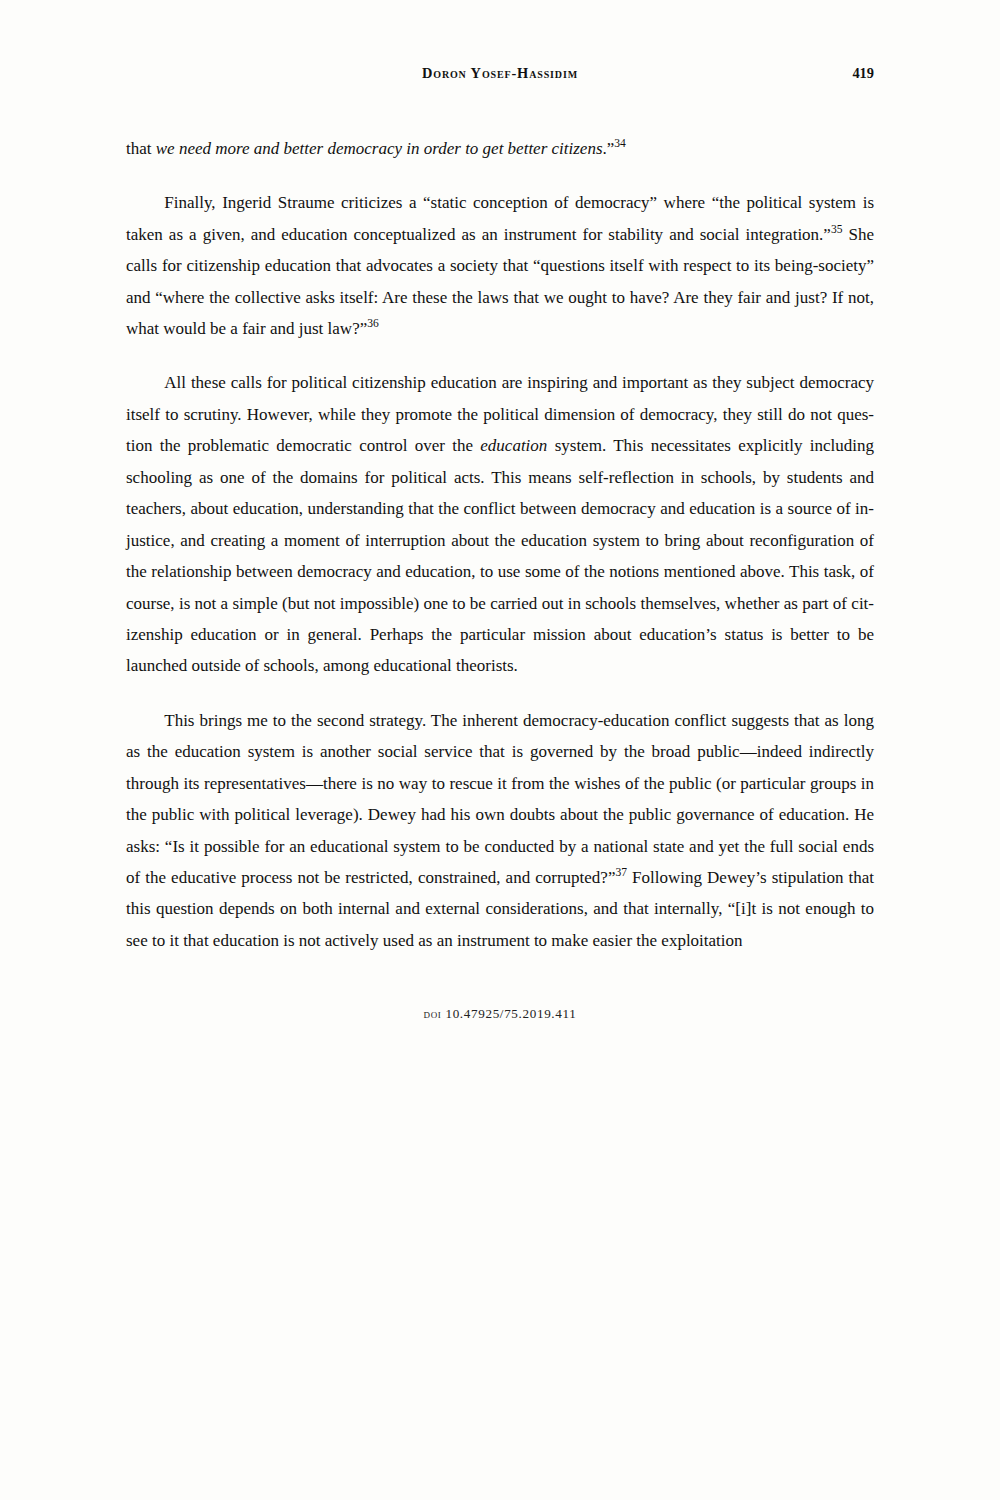Doron Yosef-Hassidim 419
that we need more and better democracy in order to get better citizens.”34
Finally, Ingerid Straume criticizes a “static conception of democracy” where “the political system is taken as a given, and education conceptualized as an instrument for stability and social integration.”35 She calls for citizenship education that advocates a society that “questions itself with respect to its being-society” and “where the collective asks itself: Are these the laws that we ought to have? Are they fair and just? If not, what would be a fair and just law?”36
All these calls for political citizenship education are inspiring and important as they subject democracy itself to scrutiny. However, while they promote the political dimension of democracy, they still do not question the problematic democratic control over the education system. This necessitates explicitly including schooling as one of the domains for political acts. This means self-reflection in schools, by students and teachers, about education, understanding that the conflict between democracy and education is a source of injustice, and creating a moment of interruption about the education system to bring about reconfiguration of the relationship between democracy and education, to use some of the notions mentioned above. This task, of course, is not a simple (but not impossible) one to be carried out in schools themselves, whether as part of citizenship education or in general. Perhaps the particular mission about education’s status is better to be launched outside of schools, among educational theorists.
This brings me to the second strategy. The inherent democracy-education conflict suggests that as long as the education system is another social service that is governed by the broad public—indeed indirectly through its representatives—there is no way to rescue it from the wishes of the public (or particular groups in the public with political leverage). Dewey had his own doubts about the public governance of education. He asks: “Is it possible for an educational system to be conducted by a national state and yet the full social ends of the educative process not be restricted, constrained, and corrupted?”37 Following Dewey’s stipulation that this question depends on both internal and external considerations, and that internally, “[i]t is not enough to see to it that education is not actively used as an instrument to make easier the exploitation
doi 10.47925/75.2019.411